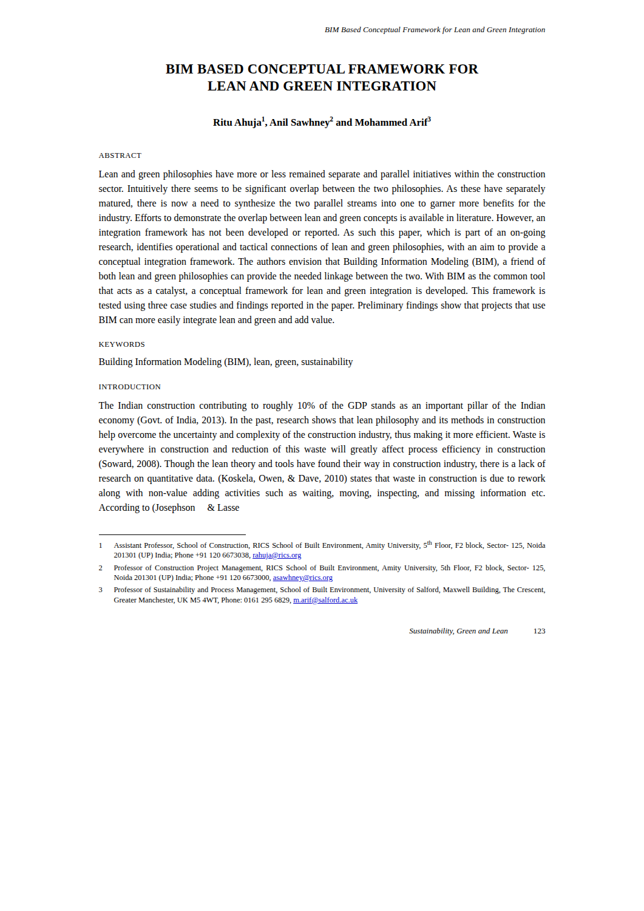BIM Based Conceptual Framework for Lean and Green Integration
BIM BASED CONCEPTUAL FRAMEWORK FOR
LEAN AND GREEN INTEGRATION
Ritu Ahuja1, Anil Sawhney2 and Mohammed Arif3
Abstract
Lean and green philosophies have more or less remained separate and parallel initiatives within the construction sector. Intuitively there seems to be significant overlap between the two philosophies. As these have separately matured, there is now a need to synthesize the two parallel streams into one to garner more benefits for the industry. Efforts to demonstrate the overlap between lean and green concepts is available in literature. However, an integration framework has not been developed or reported. As such this paper, which is part of an on-going research, identifies operational and tactical connections of lean and green philosophies, with an aim to provide a conceptual integration framework. The authors envision that Building Information Modeling (BIM), a friend of both lean and green philosophies can provide the needed linkage between the two. With BIM as the common tool that acts as a catalyst, a conceptual framework for lean and green integration is developed. This framework is tested using three case studies and findings reported in the paper. Preliminary findings show that projects that use BIM can more easily integrate lean and green and add value.
Keywords
Building Information Modeling (BIM), lean, green, sustainability
Introduction
The Indian construction contributing to roughly 10% of the GDP stands as an important pillar of the Indian economy (Govt. of India, 2013). In the past, research shows that lean philosophy and its methods in construction help overcome the uncertainty and complexity of the construction industry, thus making it more efficient. Waste is everywhere in construction and reduction of this waste will greatly affect process efficiency in construction (Soward, 2008). Though the lean theory and tools have found their way in construction industry, there is a lack of research on quantitative data. (Koskela, Owen, & Dave, 2010) states that waste in construction is due to rework along with non-value adding activities such as waiting, moving, inspecting, and missing information etc. According to (Josephson & Lasse
1
Assistant Professor, School of Construction, RICS School of Built Environment, Amity University, 5th Floor, F2 block, Sector- 125, Noida 201301 (UP) India; Phone +91 120 6673038, rahuja@rics.org
2
Professor of Construction Project Management, RICS School of Built Environment, Amity University, 5th Floor, F2 block, Sector- 125, Noida 201301 (UP) India; Phone +91 120 6673000, asawhney@rics.org
3
Professor of Sustainability and Process Management, School of Built Environment, University of Salford, Maxwell Building, The Crescent, Greater Manchester, UK M5 4WT, Phone: 0161 295 6829, m.arif@salford.ac.uk
Sustainability, Green and Lean 123